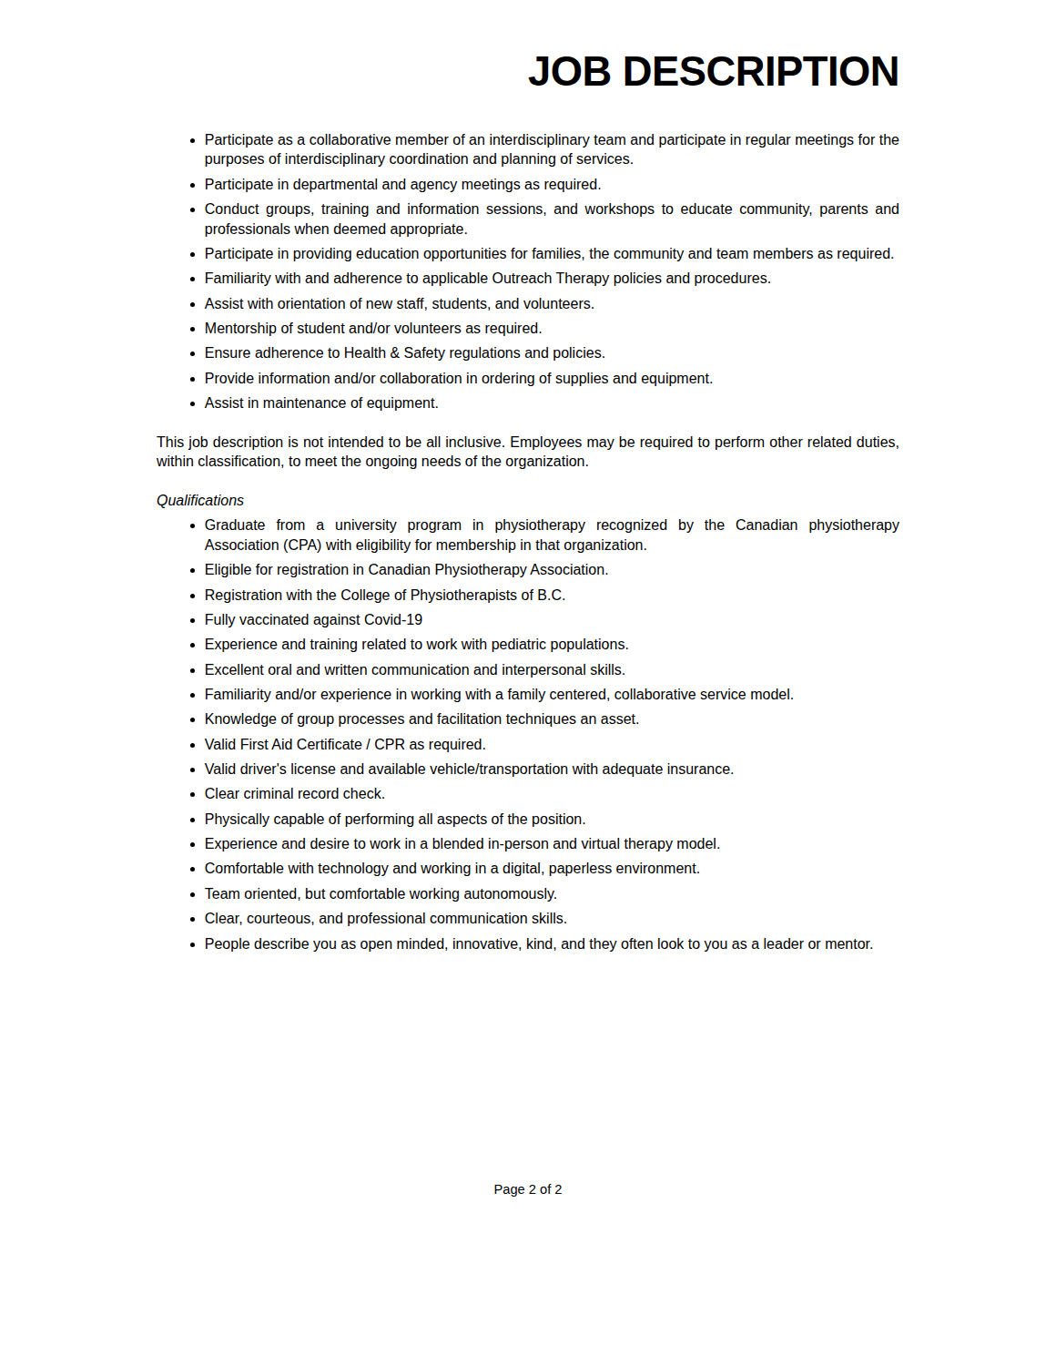JOB DESCRIPTION
Participate as a collaborative member of an interdisciplinary team and participate in regular meetings for the purposes of interdisciplinary coordination and planning of services.
Participate in departmental and agency meetings as required.
Conduct groups, training and information sessions, and workshops to educate community, parents and professionals when deemed appropriate.
Participate in providing education opportunities for families, the community and team members as required.
Familiarity with and adherence to applicable Outreach Therapy policies and procedures.
Assist with orientation of new staff, students, and volunteers.
Mentorship of student and/or volunteers as required.
Ensure adherence to Health & Safety regulations and policies.
Provide information and/or collaboration in ordering of supplies and equipment.
Assist in maintenance of equipment.
This job description is not intended to be all inclusive. Employees may be required to perform other related duties, within classification, to meet the ongoing needs of the organization.
Qualifications
Graduate from a university program in physiotherapy recognized by the Canadian physiotherapy Association (CPA) with eligibility for membership in that organization.
Eligible for registration in Canadian Physiotherapy Association.
Registration with the College of Physiotherapists of B.C.
Fully vaccinated against Covid-19
Experience and training related to work with pediatric populations.
Excellent oral and written communication and interpersonal skills.
Familiarity and/or experience in working with a family centered, collaborative service model.
Knowledge of group processes and facilitation techniques an asset.
Valid First Aid Certificate / CPR as required.
Valid driver's license and available vehicle/transportation with adequate insurance.
Clear criminal record check.
Physically capable of performing all aspects of the position.
Experience and desire to work in a blended in-person and virtual therapy model.
Comfortable with technology and working in a digital, paperless environment.
Team oriented, but comfortable working autonomously.
Clear, courteous, and professional communication skills.
People describe you as open minded, innovative, kind, and they often look to you as a leader or mentor.
Page 2 of 2